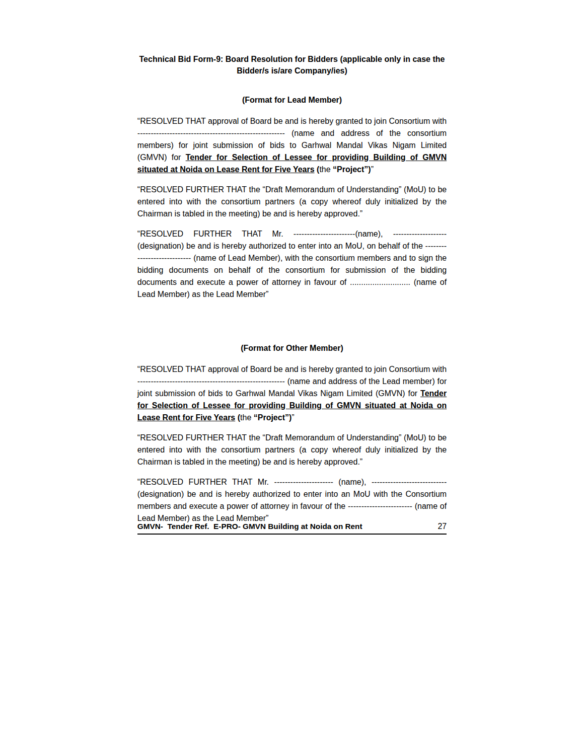Technical Bid Form-9: Board Resolution for Bidders (applicable only in case the Bidder/s is/are Company/ies)
(Format for Lead Member)
“RESOLVED THAT approval of Board be and is hereby granted to join Consortium with ------------------------------------------------------- (name and address of the consortium members) for joint submission of bids to Garhwal Mandal Vikas Nigam Limited (GMVN) for Tender for Selection of Lessee for providing Building of GMVN situated at Noida on Lease Rent for Five Years (the “Project”)”
“RESOLVED FURTHER THAT the “Draft Memorandum of Understanding” (MoU) to be entered into with the consortium partners (a copy whereof duly initialized by the Chairman is tabled in the meeting) be and is hereby approved.”
“RESOLVED FURTHER THAT Mr. -----------------------(name), -------------------- (designation) be and is hereby authorized to enter into an MoU, on behalf of the ---------------------------- (name of Lead Member), with the consortium members and to sign the bidding documents on behalf of the consortium for submission of the bidding documents and execute a power of attorney in favour of ........................... (name of Lead Member) as the Lead Member”
(Format for Other Member)
“RESOLVED THAT approval of Board be and is hereby granted to join Consortium with ------------------------------------------------------- (name and address of the Lead member) for joint submission of bids to Garhwal Mandal Vikas Nigam Limited (GMVN) for Tender for Selection of Lessee for providing Building of GMVN situated at Noida on Lease Rent for Five Years (the “Project”)”
“RESOLVED FURTHER THAT the “Draft Memorandum of Understanding” (MoU) to be entered into with the consortium partners (a copy whereof duly initialized by the Chairman is tabled in the meeting) be and is hereby approved.”
“RESOLVED FURTHER THAT Mr. ---------------------- (name), ---------------------------- (designation) be and is hereby authorized to enter into an MoU with the Consortium members and execute a power of attorney in favour of the ------------------------ (name of Lead Member) as the Lead Member”
GMVN- Tender Ref. E-PRO- GMVN Building at Noida on Rent 27